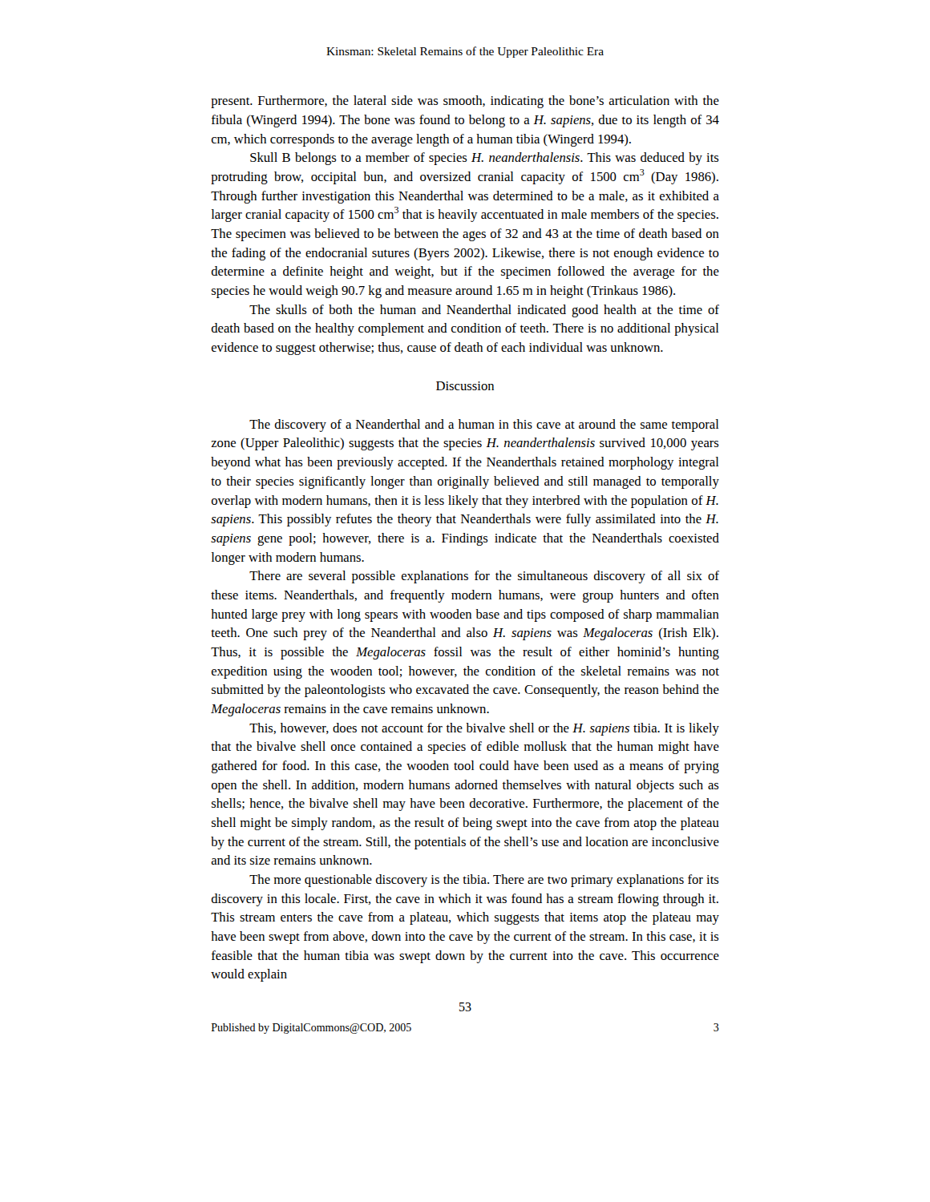Kinsman: Skeletal Remains of the Upper Paleolithic Era
present. Furthermore, the lateral side was smooth, indicating the bone’s articulation with the fibula (Wingerd 1994). The bone was found to belong to a H. sapiens, due to its length of 34 cm, which corresponds to the average length of a human tibia (Wingerd 1994).
Skull B belongs to a member of species H. neanderthalensis. This was deduced by its protruding brow, occipital bun, and oversized cranial capacity of 1500 cm3 (Day 1986). Through further investigation this Neanderthal was determined to be a male, as it exhibited a larger cranial capacity of 1500 cm3 that is heavily accentuated in male members of the species. The specimen was believed to be between the ages of 32 and 43 at the time of death based on the fading of the endocranial sutures (Byers 2002). Likewise, there is not enough evidence to determine a definite height and weight, but if the specimen followed the average for the species he would weigh 90.7 kg and measure around 1.65 m in height (Trinkaus 1986).
The skulls of both the human and Neanderthal indicated good health at the time of death based on the healthy complement and condition of teeth. There is no additional physical evidence to suggest otherwise; thus, cause of death of each individual was unknown.
Discussion
The discovery of a Neanderthal and a human in this cave at around the same temporal zone (Upper Paleolithic) suggests that the species H. neanderthalensis survived 10,000 years beyond what has been previously accepted. If the Neanderthals retained morphology integral to their species significantly longer than originally believed and still managed to temporally overlap with modern humans, then it is less likely that they interbred with the population of H. sapiens. This possibly refutes the theory that Neanderthals were fully assimilated into the H. sapiens gene pool; however, there is a. Findings indicate that the Neanderthals coexisted longer with modern humans.
There are several possible explanations for the simultaneous discovery of all six of these items. Neanderthals, and frequently modern humans, were group hunters and often hunted large prey with long spears with wooden base and tips composed of sharp mammalian teeth. One such prey of the Neanderthal and also H. sapiens was Megaloceras (Irish Elk). Thus, it is possible the Megaloceras fossil was the result of either hominid’s hunting expedition using the wooden tool; however, the condition of the skeletal remains was not submitted by the paleontologists who excavated the cave. Consequently, the reason behind the Megaloceras remains in the cave remains unknown.
This, however, does not account for the bivalve shell or the H. sapiens tibia. It is likely that the bivalve shell once contained a species of edible mollusk that the human might have gathered for food. In this case, the wooden tool could have been used as a means of prying open the shell. In addition, modern humans adorned themselves with natural objects such as shells; hence, the bivalve shell may have been decorative. Furthermore, the placement of the shell might be simply random, as the result of being swept into the cave from atop the plateau by the current of the stream. Still, the potentials of the shell’s use and location are inconclusive and its size remains unknown.
The more questionable discovery is the tibia. There are two primary explanations for its discovery in this locale. First, the cave in which it was found has a stream flowing through it. This stream enters the cave from a plateau, which suggests that items atop the plateau may have been swept from above, down into the cave by the current of the stream. In this case, it is feasible that the human tibia was swept down by the current into the cave. This occurrence would explain
53
Published by DigitalCommons@COD, 2005
3